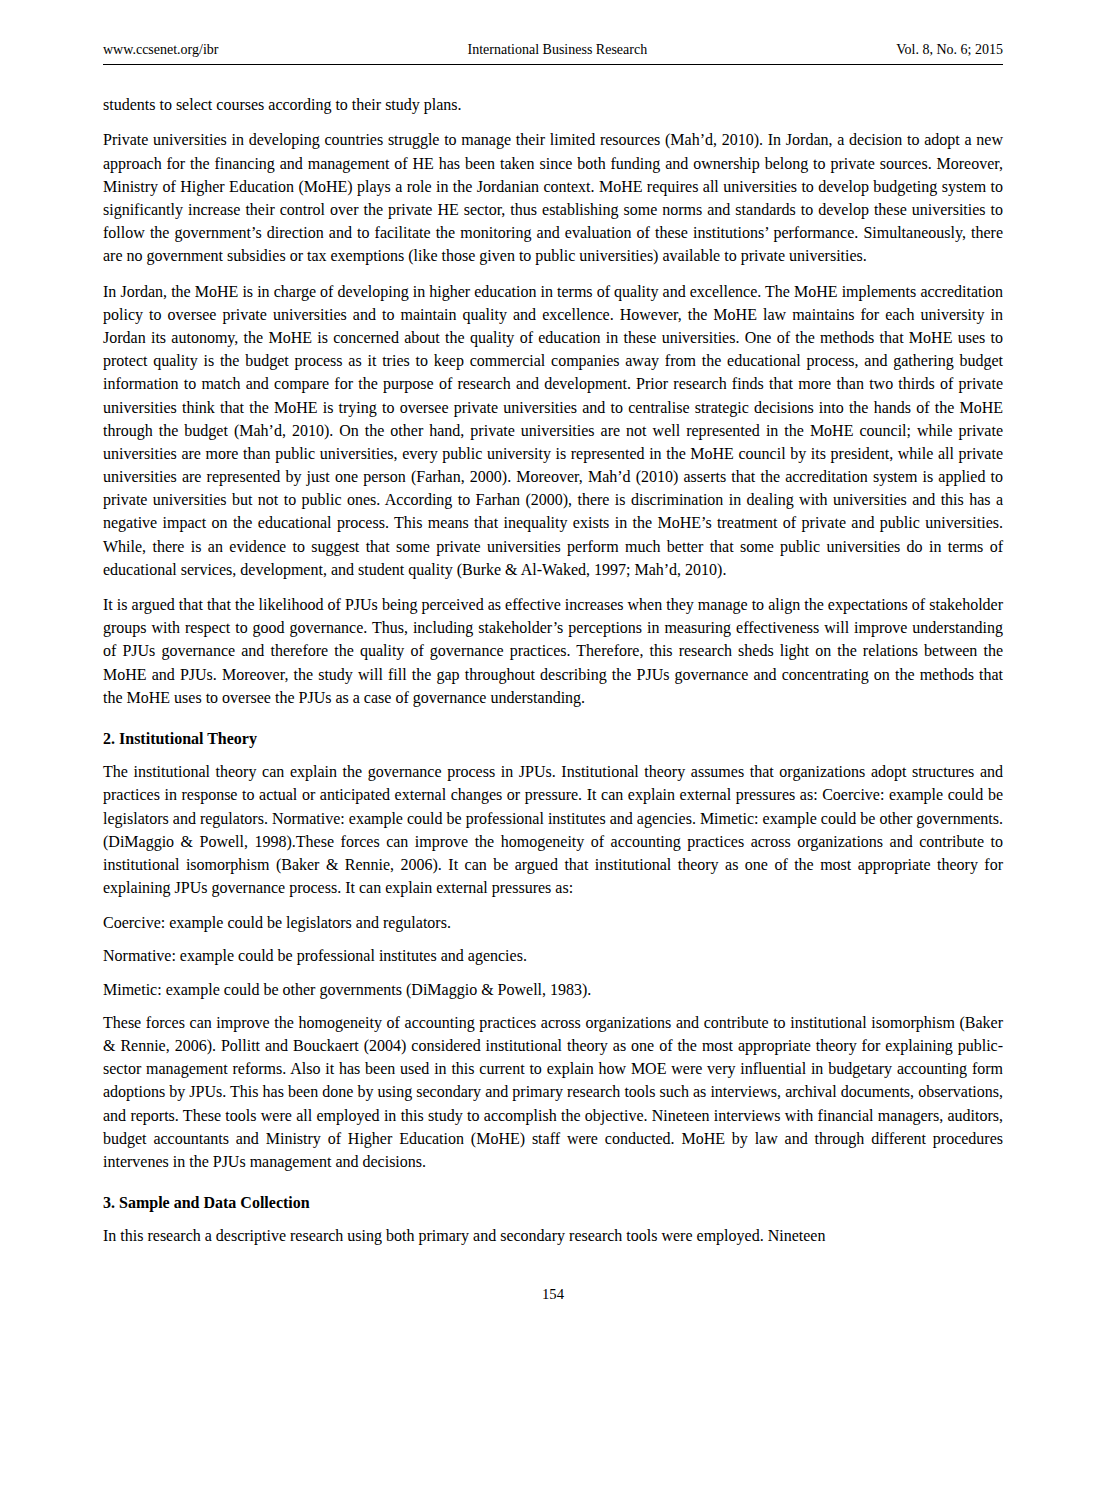www.ccsenet.org/ibr
International Business Research
Vol. 8, No. 6; 2015
students to select courses according to their study plans.
Private universities in developing countries struggle to manage their limited resources (Mah’d, 2010). In Jordan, a decision to adopt a new approach for the financing and management of HE has been taken since both funding and ownership belong to private sources. Moreover, Ministry of Higher Education (MoHE) plays a role in the Jordanian context. MoHE requires all universities to develop budgeting system to significantly increase their control over the private HE sector, thus establishing some norms and standards to develop these universities to follow the government’s direction and to facilitate the monitoring and evaluation of these institutions’ performance. Simultaneously, there are no government subsidies or tax exemptions (like those given to public universities) available to private universities.
In Jordan, the MoHE is in charge of developing in higher education in terms of quality and excellence. The MoHE implements accreditation policy to oversee private universities and to maintain quality and excellence. However, the MoHE law maintains for each university in Jordan its autonomy, the MoHE is concerned about the quality of education in these universities. One of the methods that MoHE uses to protect quality is the budget process as it tries to keep commercial companies away from the educational process, and gathering budget information to match and compare for the purpose of research and development. Prior research finds that more than two thirds of private universities think that the MoHE is trying to oversee private universities and to centralise strategic decisions into the hands of the MoHE through the budget (Mah’d, 2010). On the other hand, private universities are not well represented in the MoHE council; while private universities are more than public universities, every public university is represented in the MoHE council by its president, while all private universities are represented by just one person (Farhan, 2000). Moreover, Mah’d (2010) asserts that the accreditation system is applied to private universities but not to public ones. According to Farhan (2000), there is discrimination in dealing with universities and this has a negative impact on the educational process. This means that inequality exists in the MoHE’s treatment of private and public universities. While, there is an evidence to suggest that some private universities perform much better that some public universities do in terms of educational services, development, and student quality (Burke & Al-Waked, 1997; Mah’d, 2010).
It is argued that that the likelihood of PJUs being perceived as effective increases when they manage to align the expectations of stakeholder groups with respect to good governance. Thus, including stakeholder’s perceptions in measuring effectiveness will improve understanding of PJUs governance and therefore the quality of governance practices. Therefore, this research sheds light on the relations between the MoHE and PJUs. Moreover, the study will fill the gap throughout describing the PJUs governance and concentrating on the methods that the MoHE uses to oversee the PJUs as a case of governance understanding.
2. Institutional Theory
The institutional theory can explain the governance process in JPUs. Institutional theory assumes that organizations adopt structures and practices in response to actual or anticipated external changes or pressure. It can explain external pressures as: Coercive: example could be legislators and regulators. Normative: example could be professional institutes and agencies. Mimetic: example could be other governments. (DiMaggio & Powell, 1998).These forces can improve the homogeneity of accounting practices across organizations and contribute to institutional isomorphism (Baker & Rennie, 2006). It can be argued that institutional theory as one of the most appropriate theory for explaining JPUs governance process. It can explain external pressures as:
Coercive: example could be legislators and regulators.
Normative: example could be professional institutes and agencies.
Mimetic: example could be other governments (DiMaggio & Powell, 1983).
These forces can improve the homogeneity of accounting practices across organizations and contribute to institutional isomorphism (Baker & Rennie, 2006). Pollitt and Bouckaert (2004) considered institutional theory as one of the most appropriate theory for explaining public-sector management reforms. Also it has been used in this current to explain how MOE were very influential in budgetary accounting form adoptions by JPUs. This has been done by using secondary and primary research tools such as interviews, archival documents, observations, and reports. These tools were all employed in this study to accomplish the objective. Nineteen interviews with financial managers, auditors, budget accountants and Ministry of Higher Education (MoHE) staff were conducted. MoHE by law and through different procedures intervenes in the PJUs management and decisions.
3. Sample and Data Collection
In this research a descriptive research using both primary and secondary research tools were employed. Nineteen
154